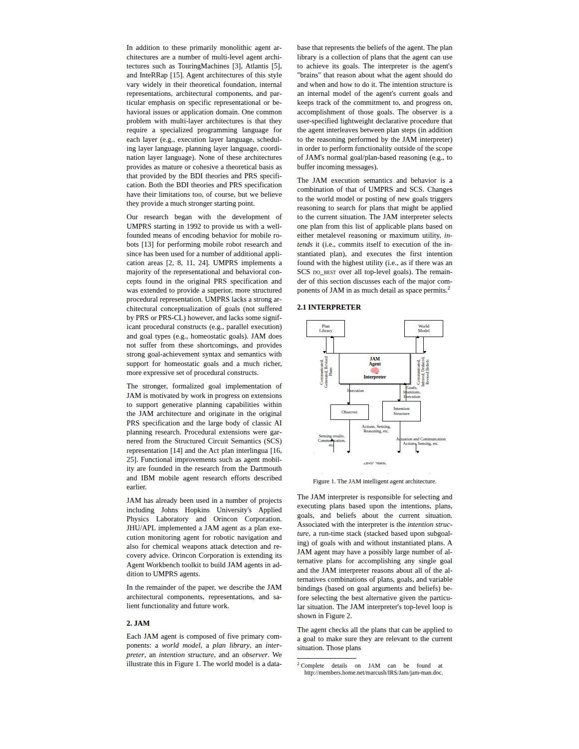In addition to these primarily monolithic agent architectures are a number of multi-level agent architectures such as TouringMachines [3], Atlantis [5], and InteRRap [15]. Agent architectures of this style vary widely in their theoretical foundation, internal representations, architectural components, and particular emphasis on specific representational or behavioral issues or application domain. One common problem with multi-layer architectures is that they require a specialized programming language for each layer (e.g., execution layer language, scheduling layer language, planning layer language, coordination layer language). None of these architectures provides as mature or cohesive a theoretical basis as that provided by the BDI theories and PRS specification. Both the BDI theories and PRS specification have their limitations too, of course, but we believe they provide a much stronger starting point.
Our research began with the development of UMPRS starting in 1992 to provide us with a well-founded means of encoding behavior for mobile robots [13] for performing mobile robot research and since has been used for a number of additional application areas [2, 8, 11, 24]. UMPRS implements a majority of the representational and behavioral concepts found in the original PRS specification and was extended to provide a superior, more structured procedural representation. UMPRS lacks a strong architectural conceptualization of goals (not suffered by PRS or PRS-CL) however, and lacks some significant procedural constructs (e.g., parallel execution) and goal types (e.g., homeostatic goals). JAM does not suffer from these shortcomings, and provides strong goal-achievement syntax and semantics with support for homeostatic goals and a much richer, more expressive set of procedural constructs.
The stronger, formalized goal implementation of JAM is motivated by work in progress on extensions to support generative planning capabilities within the JAM architecture and originate in the original PRS specification and the large body of classic AI planning research. Procedural extensions were garnered from the Structured Circuit Semantics (SCS) representation [14] and the Act plan interlingua [16, 25]. Functional improvements such as agent mobility are founded in the research from the Dartmouth and IBM mobile agent research efforts described earlier.
JAM has already been used in a number of projects including Johns Hopkins University's Applied Physics Laboratory and Orincon Corporation. JHU/APL implemented a JAM agent as a plan execution monitoring agent for robotic navigation and also for chemical weapons attack detection and recovery advice. Orincon Corporation is extending its Agent Workbench toolkit to build JAM agents in addition to UMPRS agents.
In the remainder of the paper, we describe the JAM architectural components, representations, and salient functionality and future work.
2. JAM
Each JAM agent is composed of five primary components: a world model, a plan library, an interpreter, an intention structure, and an observer. We illustrate this in Figure 1. The world model is a database that represents the beliefs of the agent. The plan library is a collection of plans that the agent can use to achieve its goals. The interpreter is the agent's "brains" that reason about what the agent should do and when and how to do it. The intention structure is an internal model of the agent's current goals and keeps track of the commitment to, and progress on, accomplishment of those goals. The observer is a user-specified lightweight declarative procedure that the agent interleaves between plan steps (in addition to the reasoning performed by the JAM interpreter) in order to perform functionality outside of the scope of JAM's normal goal/plan-based reasoning (e.g., to buffer incoming messages).
The JAM execution semantics and behavior is a combination of that of UMPRS and SCS. Changes to the world model or posting of new goals triggers reasoning to search for plans that might be applied to the current situation. The JAM interpreter selects one plan from this list of applicable plans based on either metalevel reasoning or maximum utility, intends it (i.e., commits itself to execution of the instantiated plan), and executes the first intention found with the highest utility (i.e., as if there was an SCS do_best over all top-level goals). The remainder of this section discusses each of the major components of JAM in as much detail as space permits.2
2.1 INTERPRETER
Plan
Library
World
Model
JAM
Agent
🧠
Interpreter
Observer
Intention
Structure
Communicated,
Generated, Revised
Plans
Communicated,
Inferred, Deduced,
Revised Beliefs
Execution
Goals,
Intentions,
Execution
Actions, Sensing,
Reasoning, etc.
Sensing results,
Communication,
etc.
Actuation and Communcation
Actions, Sensing, etc.
Environment
Figure 1. The JAM intelligent agent architecture.
The JAM interpreter is responsible for selecting and executing plans based upon the intentions, plans, goals, and beliefs about the current situation. Associated with the interpreter is the intention structure, a run-time stack (stacked based upon subgoaling) of goals with and without instantiated plans. A JAM agent may have a possibly large number of alternative plans for accomplishing any single goal and the JAM interpreter reasons about all of the alternatives combinations of plans, goals, and variable bindings (based on goal arguments and beliefs) before selecting the best alternative given the particular situation. The JAM interpreter's top-level loop is shown in Figure 2.
The agent checks all the plans that can be applied to a goal to make sure they are relevant to the current situation. Those plans
2Complete details on JAM can be found at http://members.home.net/marcush/IRS/Jam/jam-man.doc.